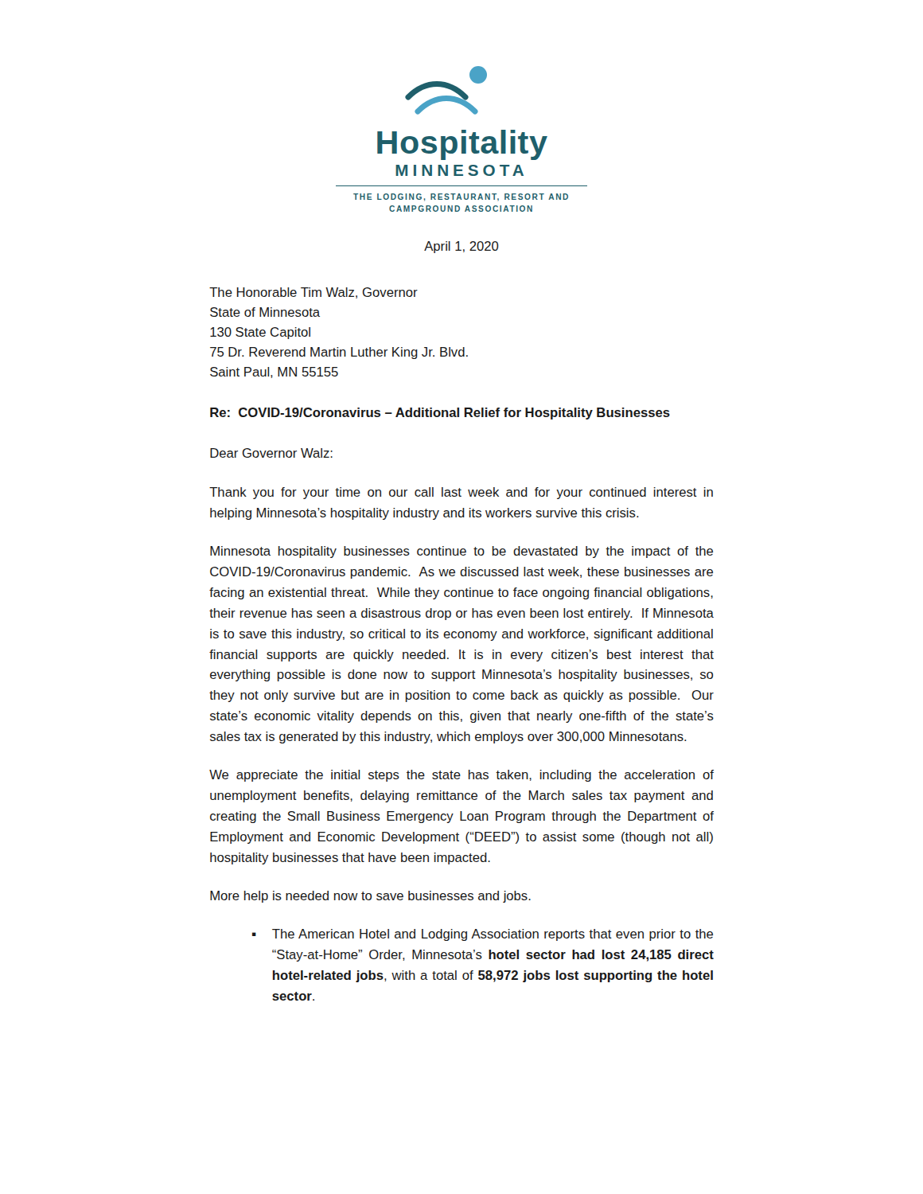Hospitality
MINNESOTA
THE LODGING, RESTAURANT, RESORT AND
CAMPGROUND ASSOCIATION
April 1, 2020
The Honorable Tim Walz, Governor
State of Minnesota
130 State Capitol
75 Dr. Reverend Martin Luther King Jr. Blvd.
Saint Paul, MN 55155
Re: COVID-19/Coronavirus – Additional Relief for Hospitality Businesses
Dear Governor Walz:
Thank you for your time on our call last week and for your continued interest in helping Minnesota’s hospitality industry and its workers survive this crisis.
Minnesota hospitality businesses continue to be devastated by the impact of the COVID-19/Coronavirus pandemic. As we discussed last week, these businesses are facing an existential threat. While they continue to face ongoing financial obligations, their revenue has seen a disastrous drop or has even been lost entirely. If Minnesota is to save this industry, so critical to its economy and workforce, significant additional financial supports are quickly needed. It is in every citizen’s best interest that everything possible is done now to support Minnesota’s hospitality businesses, so they not only survive but are in position to come back as quickly as possible. Our state’s economic vitality depends on this, given that nearly one-fifth of the state’s sales tax is generated by this industry, which employs over 300,000 Minnesotans.
We appreciate the initial steps the state has taken, including the acceleration of unemployment benefits, delaying remittance of the March sales tax payment and creating the Small Business Emergency Loan Program through the Department of Employment and Economic Development (“DEED”) to assist some (though not all) hospitality businesses that have been impacted.
More help is needed now to save businesses and jobs.
The American Hotel and Lodging Association reports that even prior to the “Stay-at-Home” Order, Minnesota’s hotel sector had lost 24,185 direct hotel-related jobs, with a total of 58,972 jobs lost supporting the hotel sector.